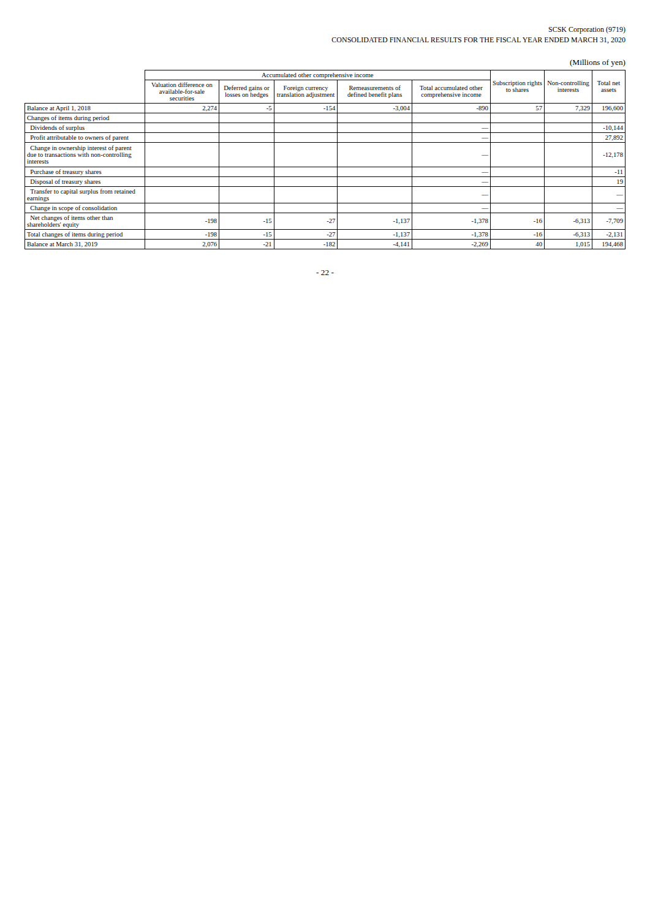SCSK Corporation (9719)
CONSOLIDATED FINANCIAL RESULTS FOR THE FISCAL YEAR ENDED MARCH 31, 2020
(Millions of yen)
| | Accumulated other comprehensive income | Subscription rights to shares | Non-controlling interests | Total net assets |
| --- | --- | --- | --- | --- |
| Valuation difference on available-for-sale securities | Deferred gains or losses on hedges | Foreign currency translation adjustment | Remeasurements of defined benefit plans | Total accumulated other comprehensive income |
| Balance at April 1, 2018 | 2,274 | -5 | -154 | -3,004 | -890 | 57 | 7,329 | 196,600 |
| Changes of items during period | | | | | | | | |
| Dividends of surplus | | | | | — | | | -10,144 |
| Profit attributable to owners of parent | | | | | — | | | 27,892 |
| Change in ownership interest of parent due to transactions with non-controlling interests | | | | | — | | | -12,178 |
| Purchase of treasury shares | | | | | — | | | -11 |
| Disposal of treasury shares | | | | | — | | | 19 |
| Transfer to capital surplus from retained earnings | | | | | — | | | — |
| Change in scope of consolidation | | | | | — | | | — |
| Net changes of items other than shareholders' equity | -198 | -15 | -27 | -1,137 | -1,378 | -16 | -6,313 | -7,709 |
| Total changes of items during period | -198 | -15 | -27 | -1,137 | -1,378 | -16 | -6,313 | -2,131 |
| Balance at March 31, 2019 | 2,076 | -21 | -182 | -4,141 | -2,269 | 40 | 1,015 | 194,468 |
- 22 -